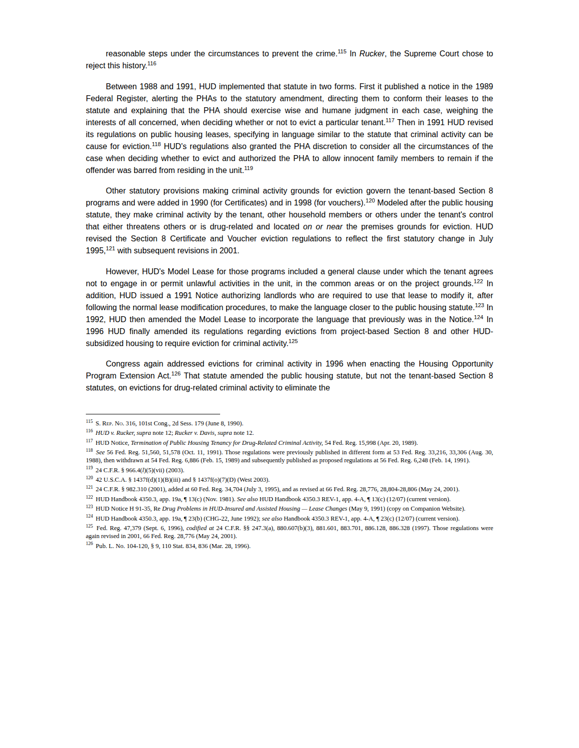reasonable steps under the circumstances to prevent the crime.115 In Rucker, the Supreme Court chose to reject this history.116
Between 1988 and 1991, HUD implemented that statute in two forms. First it published a notice in the 1989 Federal Register, alerting the PHAs to the statutory amendment, directing them to conform their leases to the statute and explaining that the PHA should exercise wise and humane judgment in each case, weighing the interests of all concerned, when deciding whether or not to evict a particular tenant.117 Then in 1991 HUD revised its regulations on public housing leases, specifying in language similar to the statute that criminal activity can be cause for eviction.118 HUD's regulations also granted the PHA discretion to consider all the circumstances of the case when deciding whether to evict and authorized the PHA to allow innocent family members to remain if the offender was barred from residing in the unit.119
Other statutory provisions making criminal activity grounds for eviction govern the tenant-based Section 8 programs and were added in 1990 (for Certificates) and in 1998 (for vouchers).120 Modeled after the public housing statute, they make criminal activity by the tenant, other household members or others under the tenant's control that either threatens others or is drug-related and located on or near the premises grounds for eviction. HUD revised the Section 8 Certificate and Voucher eviction regulations to reflect the first statutory change in July 1995,121 with subsequent revisions in 2001.
However, HUD's Model Lease for those programs included a general clause under which the tenant agrees not to engage in or permit unlawful activities in the unit, in the common areas or on the project grounds.122 In addition, HUD issued a 1991 Notice authorizing landlords who are required to use that lease to modify it, after following the normal lease modification procedures, to make the language closer to the public housing statute.123 In 1992, HUD then amended the Model Lease to incorporate the language that previously was in the Notice.124 In 1996 HUD finally amended its regulations regarding evictions from project-based Section 8 and other HUD-subsidized housing to require eviction for criminal activity.125
Congress again addressed evictions for criminal activity in 1996 when enacting the Housing Opportunity Program Extension Act.126 That statute amended the public housing statute, but not the tenant-based Section 8 statutes, on evictions for drug-related criminal activity to eliminate the
115 S. Rep. No. 316, 101st Cong., 2d Sess. 179 (June 8, 1990).
116 HUD v. Rucker, supra note 12; Rucker v. Davis, supra note 12.
117 HUD Notice, Termination of Public Housing Tenancy for Drug-Related Criminal Activity, 54 Fed. Reg. 15,998 (Apr. 20, 1989).
118 See 56 Fed. Reg. 51,560, 51,578 (Oct. 11, 1991). Those regulations were previously published in different form at 53 Fed. Reg. 33,216, 33,306 (Aug. 30, 1988), then withdrawn at 54 Fed. Reg. 6,886 (Feb. 15, 1989) and subsequently published as proposed regulations at 56 Fed. Reg. 6,248 (Feb. 14, 1991).
119 24 C.F.R. § 966.4(l)(5)(vii) (2003).
120 42 U.S.C.A. § 1437f(d)(1)(B)(iii) and § 1437f(o)(7)(D) (West 2003).
121 24 C.F.R. § 982.310 (2001), added at 60 Fed. Reg. 34,704 (July 3, 1995), and as revised at 66 Fed. Reg. 28,776, 28,804-28,806 (May 24, 2001).
122 HUD Handbook 4350.3, app. 19a, ¶ 13(c) (Nov. 1981). See also HUD Handbook 4350.3 REV-1, app. 4-A, ¶ 13(c) (12/07) (current version).
123 HUD Notice H 91-35, Re Drug Problems in HUD-Insured and Assisted Housing — Lease Changes (May 9, 1991) (copy on Companion Website).
124 HUD Handbook 4350.3, app. 19a, ¶ 23(b) (CHG-22, June 1992); see also Handbook 4350.3 REV-1, app. 4-A, ¶ 23(c) (12/07) (current version).
125 Fed. Reg. 47,379 (Sept. 6, 1996), codified at 24 C.F.R. §§ 247.3(a), 880.607(b)(3), 881.601, 883.701, 886.128, 886.328 (1997). Those regulations were again revised in 2001, 66 Fed. Reg. 28,776 (May 24, 2001).
126 Pub. L. No. 104-120, § 9, 110 Stat. 834, 836 (Mar. 28, 1996).